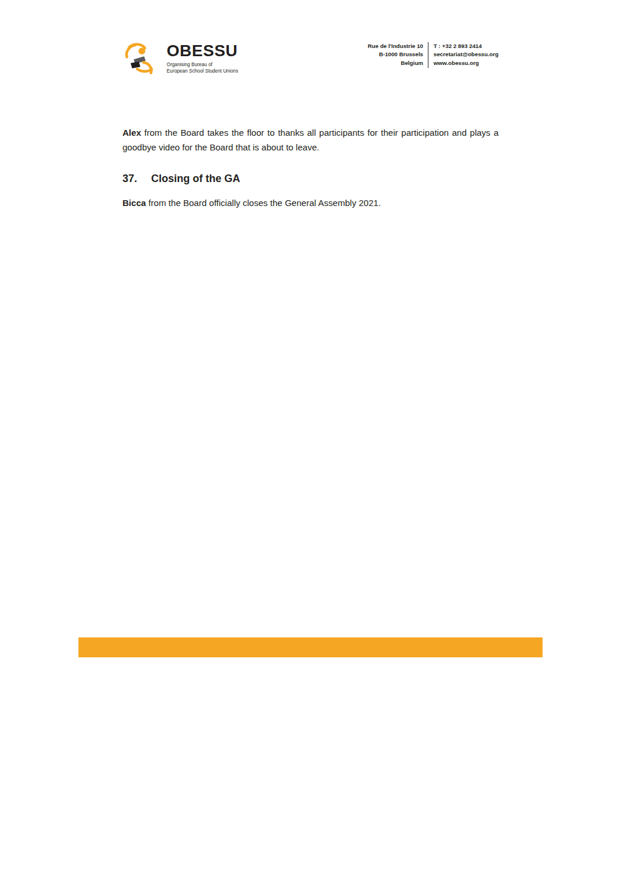OBESSU Organising Bureau of
European School Student Unions
Rue de l'Industrie 10
B-1000 Brussels
Belgium
T : +32 2 893 2414
secretariat@obessu.org
www.obessu.org
Alex from the Board takes the floor to thanks all participants for their participation and plays a goodbye video for the Board that is about to leave.
37. Closing of the GA
Bicca from the Board officially closes the General Assembly 2021.